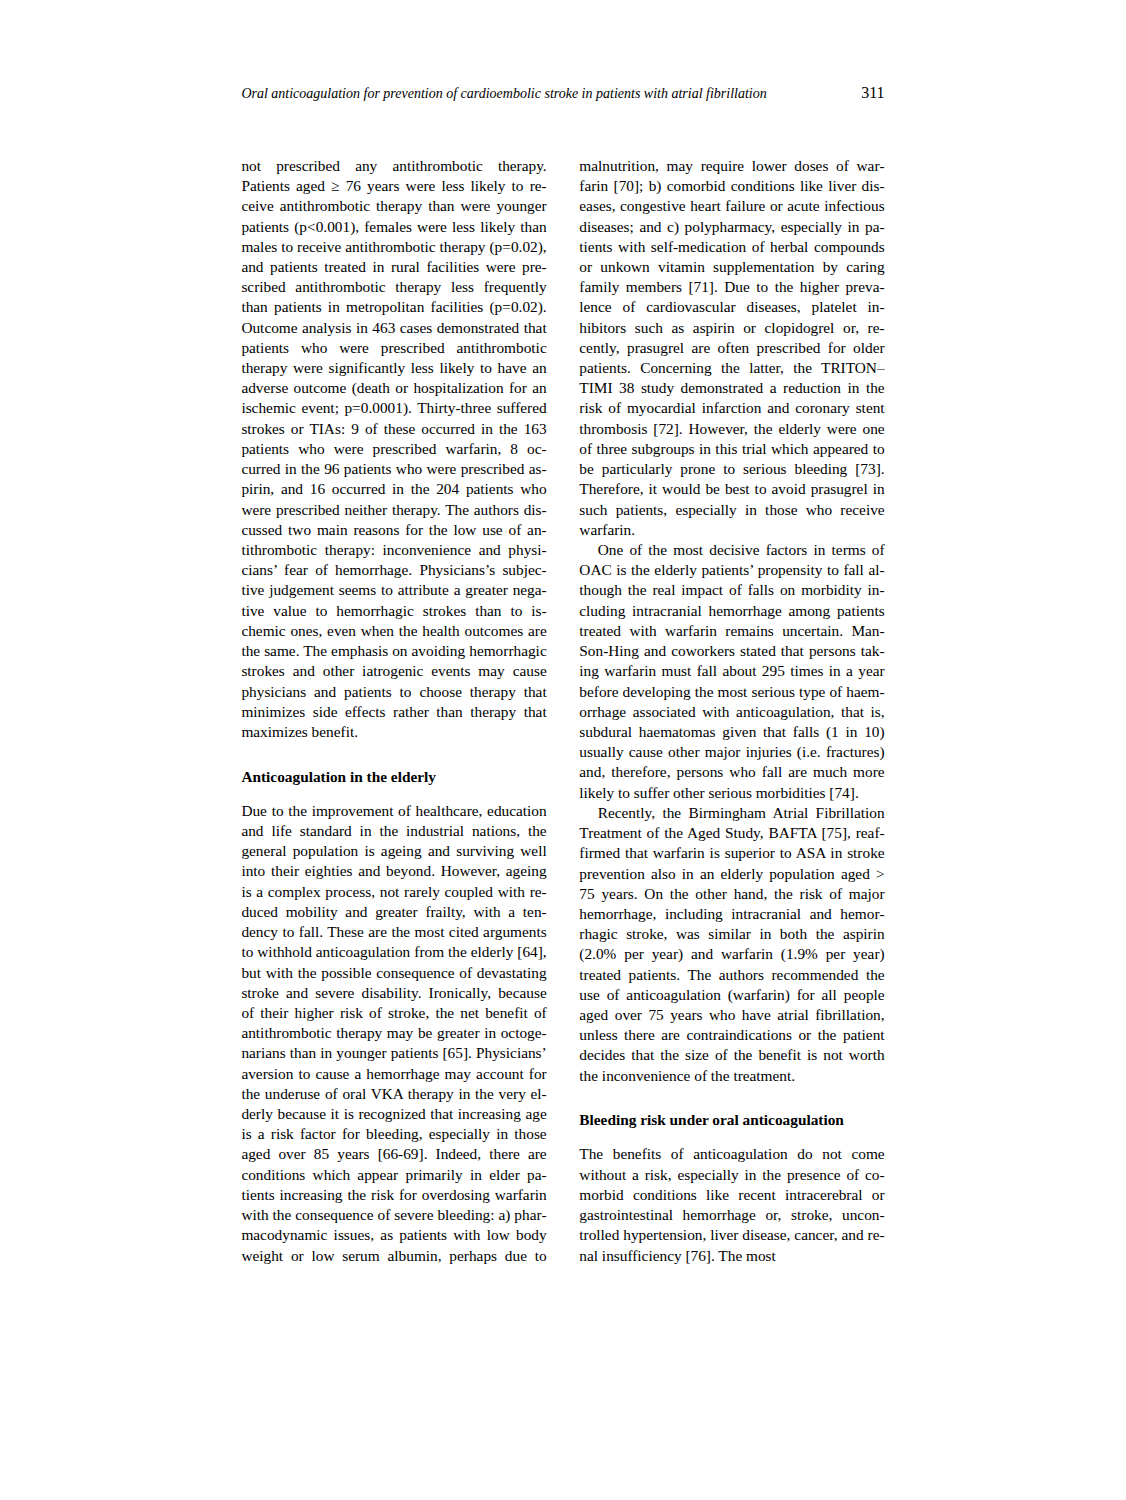Oral anticoagulation for prevention of cardioembolic stroke in patients with atrial fibrillation 311
not prescribed any antithrombotic therapy. Patients aged ≥ 76 years were less likely to receive antithrombotic therapy than were younger patients (p<0.001), females were less likely than males to receive antithrombotic therapy (p=0.02), and patients treated in rural facilities were prescribed antithrombotic therapy less frequently than patients in metropolitan facilities (p=0.02). Outcome analysis in 463 cases demonstrated that patients who were prescribed antithrombotic therapy were significantly less likely to have an adverse outcome (death or hospitalization for an ischemic event; p=0.0001). Thirty-three suffered strokes or TIAs: 9 of these occurred in the 163 patients who were prescribed warfarin, 8 occurred in the 96 patients who were prescribed aspirin, and 16 occurred in the 204 patients who were prescribed neither therapy. The authors discussed two main reasons for the low use of antithrombotic therapy: inconvenience and physicians’ fear of hemorrhage. Physicians’s subjective judgement seems to attribute a greater negative value to hemorrhagic strokes than to ischemic ones, even when the health outcomes are the same. The emphasis on avoiding hemorrhagic strokes and other iatrogenic events may cause physicians and patients to choose therapy that minimizes side effects rather than therapy that maximizes benefit.
Anticoagulation in the elderly
Due to the improvement of healthcare, education and life standard in the industrial nations, the general population is ageing and surviving well into their eighties and beyond. However, ageing is a complex process, not rarely coupled with reduced mobility and greater frailty, with a tendency to fall. These are the most cited arguments to withhold anticoagulation from the elderly [64], but with the possible consequence of devastating stroke and severe disability. Ironically, because of their higher risk of stroke, the net benefit of antithrombotic therapy may be greater in octogenarians than in younger patients [65]. Physicians’ aversion to cause a hemorrhage may account for the underuse of oral VKA therapy in the very elderly because it is recognized that increasing age is a risk factor for bleeding, especially in those aged over 85 years [66-69]. Indeed, there are conditions which appear primarily in elder patients increasing the risk for overdosing warfarin with the consequence of severe bleeding: a) pharmacodynamic issues, as patients with low body weight or low serum albumin, perhaps due to malnutrition, may require lower doses of warfarin [70]; b) comorbid conditions like liver diseases, congestive heart failure or acute infectious diseases; and c) polypharmacy, especially in patients with self-medication of herbal compounds or unkown vitamin supplementation by caring family members [71]. Due to the higher prevalence of cardiovascular diseases, platelet inhibitors such as aspirin or clopidogrel or, recently, prasugrel are often prescribed for older patients. Concerning the latter, the TRITON–TIMI 38 study demonstrated a reduction in the risk of myocardial infarction and coronary stent thrombosis [72]. However, the elderly were one of three subgroups in this trial which appeared to be particularly prone to serious bleeding [73]. Therefore, it would be best to avoid prasugrel in such patients, especially in those who receive warfarin.
One of the most decisive factors in terms of OAC is the elderly patients’ propensity to fall although the real impact of falls on morbidity including intracranial hemorrhage among patients treated with warfarin remains uncertain. Man-Son-Hing and coworkers stated that persons taking warfarin must fall about 295 times in a year before developing the most serious type of haemorrhage associated with anticoagulation, that is, subdural haematomas given that falls (1 in 10) usually cause other major injuries (i.e. fractures) and, therefore, persons who fall are much more likely to suffer other serious morbidities [74].
Recently, the Birmingham Atrial Fibrillation Treatment of the Aged Study, BAFTA [75], reaffirmed that warfarin is superior to ASA in stroke prevention also in an elderly population aged > 75 years. On the other hand, the risk of major hemorrhage, including intracranial and hemorrhagic stroke, was similar in both the aspirin (2.0% per year) and warfarin (1.9% per year) treated patients. The authors recommended the use of anticoagulation (warfarin) for all people aged over 75 years who have atrial fibrillation, unless there are contraindications or the patient decides that the size of the benefit is not worth the inconvenience of the treatment.
Bleeding risk under oral anticoagulation
The benefits of anticoagulation do not come without a risk, especially in the presence of comorbid conditions like recent intracerebral or gastrointestinal hemorrhage or, stroke, uncontrolled hypertension, liver disease, cancer, and renal insufficiency [76]. The most